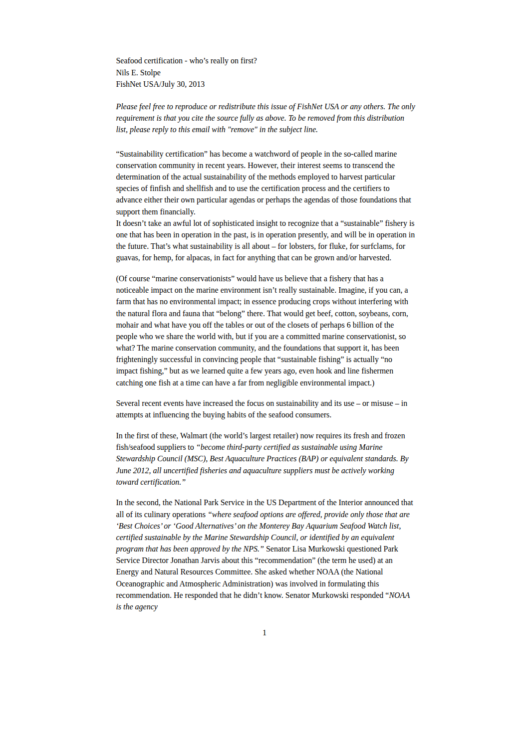Seafood certification - who’s really on first?
Nils E. Stolpe
FishNet USA/July 30, 2013
Please feel free to reproduce or redistribute this issue of FishNet USA or any others. The only requirement is that you cite the source fully as above. To be removed from this distribution list, please reply to this email with "remove" in the subject line.
“Sustainability certification” has become a watchword of people in the so-called marine conservation community in recent years. However, their interest seems to transcend the determination of the actual sustainability of the methods employed to harvest particular species of finfish and shellfish and to use the certification process and the certifiers to advance either their own particular agendas or perhaps the agendas of those foundations that support them financially.
It doesn’t take an awful lot of sophisticated insight to recognize that a “sustainable” fishery is one that has been in operation in the past, is in operation presently, and will be in operation in the future. That’s what sustainability is all about – for lobsters, for fluke, for surfclams, for guavas, for hemp, for alpacas, in fact for anything that can be grown and/or harvested.
(Of course “marine conservationists” would have us believe that a fishery that has a noticeable impact on the marine environment isn’t really sustainable. Imagine, if you can, a farm that has no environmental impact; in essence producing crops without interfering with the natural flora and fauna that “belong” there. That would get beef, cotton, soybeans, corn, mohair and what have you off the tables or out of the closets of perhaps 6 billion of the people who we share the world with, but if you are a committed marine conservationist, so what? The marine conservation community, and the foundations that support it, has been frighteningly successful in convincing people that “sustainable fishing” is actually “no impact fishing,” but as we learned quite a few years ago, even hook and line fishermen catching one fish at a time can have a far from negligible environmental impact.)
Several recent events have increased the focus on sustainability and its use – or misuse – in attempts at influencing the buying habits of the seafood consumers.
In the first of these, Walmart (the world’s largest retailer) now requires its fresh and frozen fish/seafood suppliers to “become third-party certified as sustainable using Marine Stewardship Council (MSC), Best Aquaculture Practices (BAP) or equivalent standards. By June 2012, all uncertified fisheries and aquaculture suppliers must be actively working toward certification.”
In the second, the National Park Service in the US Department of the Interior announced that all of its culinary operations “where seafood options are offered, provide only those that are ‘Best Choices’ or ‘Good Alternatives’ on the Monterey Bay Aquarium Seafood Watch list, certified sustainable by the Marine Stewardship Council, or identified by an equivalent program that has been approved by the NPS.” Senator Lisa Murkowski questioned Park Service Director Jonathan Jarvis about this “recommendation” (the term he used) at an Energy and Natural Resources Committee. She asked whether NOAA (the National Oceanographic and Atmospheric Administration) was involved in formulating this recommendation. He responded that he didn’t know. Senator Murkowski responded “NOAA is the agency
1